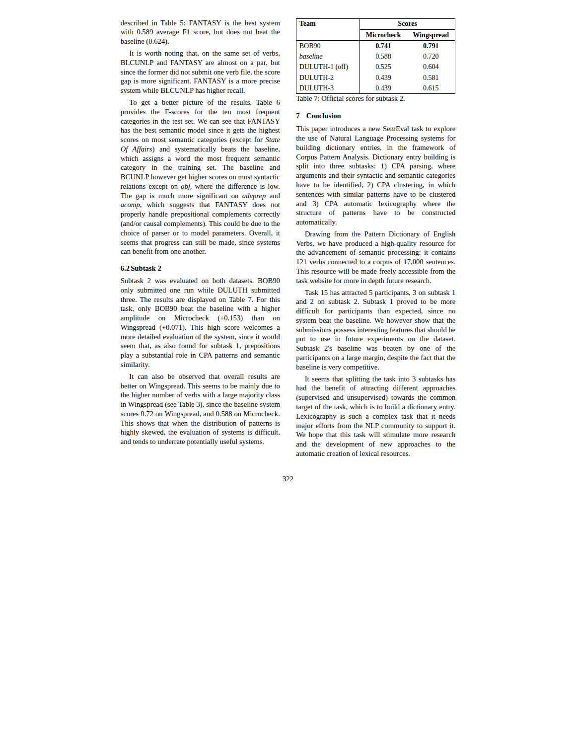described in Table 5: FANTASY is the best system with 0.589 average F1 score, but does not beat the baseline (0.624).
It is worth noting that, on the same set of verbs, BLCUNLP and FANTASY are almost on a par, but since the former did not submit one verb file, the score gap is more significant. FANTASY is a more precise system while BLCUNLP has higher recall.
To get a better picture of the results, Table 6 provides the F-scores for the ten most frequent categories in the test set. We can see that FANTASY has the best semantic model since it gets the highest scores on most semantic categories (except for State Of Affairs) and systematically beats the baseline, which assigns a word the most frequent semantic category in the training set. The baseline and BCUNLP however get higher scores on most syntactic relations except on obj, where the difference is low. The gap is much more significant on advprep and acomp, which suggests that FANTASY does not properly handle prepositional complements correctly (and/or causal complements). This could be due to the choice of parser or to model parameters. Overall, it seems that progress can still be made, since systems can benefit from one another.
6.2 Subtask 2
Subtask 2 was evaluated on both datasets. BOB90 only submitted one run while DULUTH submitted three. The results are displayed on Table 7. For this task, only BOB90 beat the baseline with a higher amplitude on Microcheck (+0.153) than on Wingspread (+0.071). This high score welcomes a more detailed evaluation of the system, since it would seem that, as also found for subtask 1, prepositions play a substantial role in CPA patterns and semantic similarity.
It can also be observed that overall results are better on Wingspread. This seems to be mainly due to the higher number of verbs with a large majority class in Wingspread (see Table 3), since the baseline system scores 0.72 on Wingspread, and 0.588 on Microcheck. This shows that when the distribution of patterns is highly skewed, the evaluation of systems is difficult, and tends to underrate potentially useful systems.
| Team | Scores |
| --- | --- |
| Microcheck | Wingspread |
| BOB90 | 0.741 | 0.791 |
| baseline | 0.588 | 0.720 |
| DULUTH-1 (off) | 0.525 | 0.604 |
| DULUTH-2 | 0.439 | 0.581 |
| DULUTH-3 | 0.439 | 0.615 |
Table 7: Official scores for subtask 2.
7 Conclusion
This paper introduces a new SemEval task to explore the use of Natural Language Processing systems for building dictionary entries, in the framework of Corpus Pattern Analysis. Dictionary entry building is split into three subtasks: 1) CPA parsing, where arguments and their syntactic and semantic categories have to be identified, 2) CPA clustering, in which sentences with similar patterns have to be clustered and 3) CPA automatic lexicography where the structure of patterns have to be constructed automatically.
Drawing from the Pattern Dictionary of English Verbs, we have produced a high-quality resource for the advancement of semantic processing: it contains 121 verbs connected to a corpus of 17,000 sentences. This resource will be made freely accessible from the task website for more in depth future research.
Task 15 has attracted 5 participants, 3 on subtask 1 and 2 on subtask 2. Subtask 1 proved to be more difficult for participants than expected, since no system beat the baseline. We however show that the submissions possess interesting features that should be put to use in future experiments on the dataset. Subtask 2's baseline was beaten by one of the participants on a large margin, despite the fact that the baseline is very competitive.
It seems that splitting the task into 3 subtasks has had the benefit of attracting different approaches (supervised and unsupervised) towards the common target of the task, which is to build a dictionary entry. Lexicography is such a complex task that it needs major efforts from the NLP community to support it. We hope that this task will stimulate more research and the development of new approaches to the automatic creation of lexical resources.
322